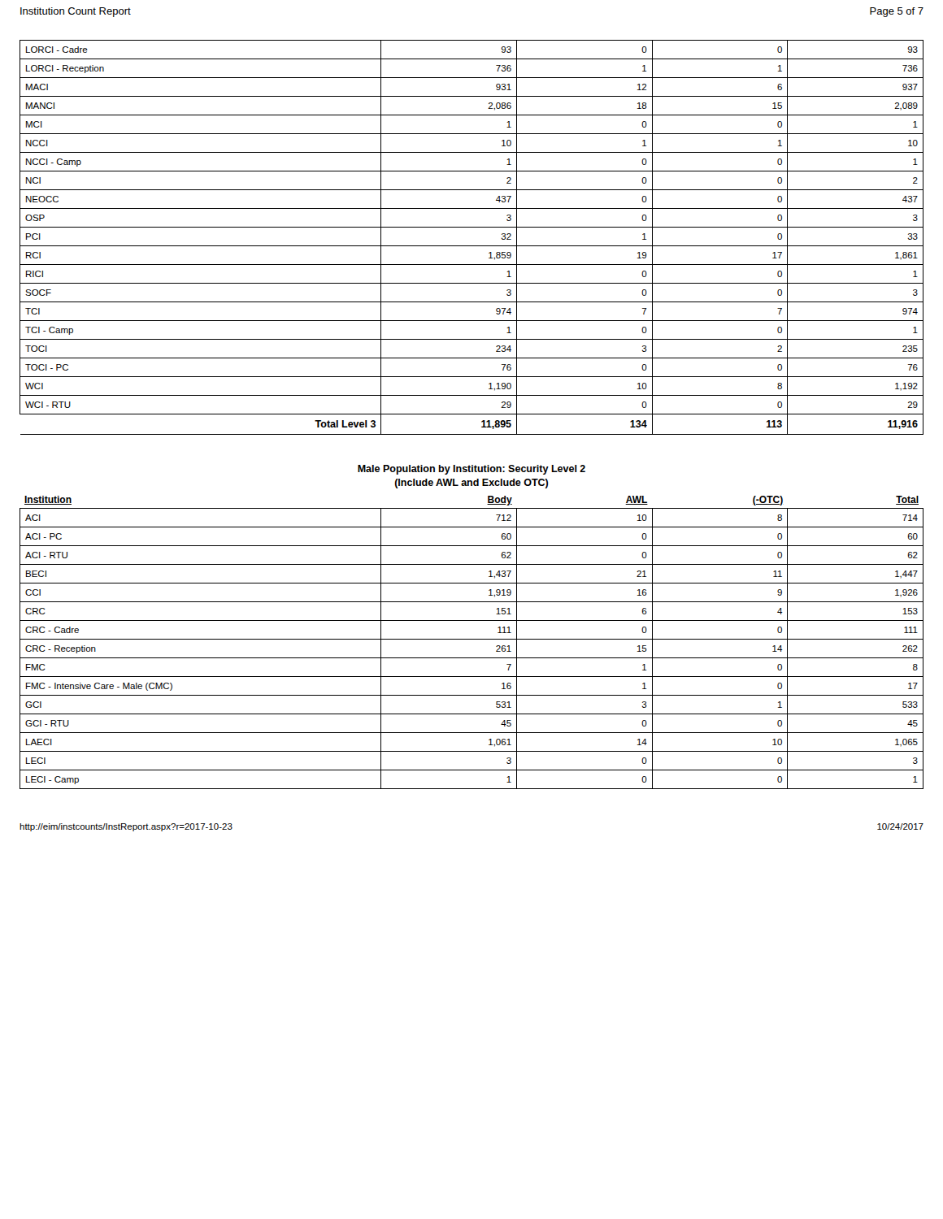Institution Count Report
Page 5 of 7
| LORCI - Cadre | 93 | 0 | 0 | 93 |
| LORCI - Reception | 736 | 1 | 1 | 736 |
| MACI | 931 | 12 | 6 | 937 |
| MANCI | 2,086 | 18 | 15 | 2,089 |
| MCI | 1 | 0 | 0 | 1 |
| NCCI | 10 | 1 | 1 | 10 |
| NCCI - Camp | 1 | 0 | 0 | 1 |
| NCI | 2 | 0 | 0 | 2 |
| NEOCC | 437 | 0 | 0 | 437 |
| OSP | 3 | 0 | 0 | 3 |
| PCI | 32 | 1 | 0 | 33 |
| RCI | 1,859 | 19 | 17 | 1,861 |
| RICI | 1 | 0 | 0 | 1 |
| SOCF | 3 | 0 | 0 | 3 |
| TCI | 974 | 7 | 7 | 974 |
| TCI - Camp | 1 | 0 | 0 | 1 |
| TOCI | 234 | 3 | 2 | 235 |
| TOCI - PC | 76 | 0 | 0 | 76 |
| WCI | 1,190 | 10 | 8 | 1,192 |
| WCI - RTU | 29 | 0 | 0 | 29 |
| Total Level 3 | 11,895 | 134 | 113 | 11,916 |
Male Population by Institution: Security Level 2
(Include AWL and Exclude OTC)
| Institution | Body | AWL | (-OTC) | Total |
| ACI | 712 | 10 | 8 | 714 |
| ACI - PC | 60 | 0 | 0 | 60 |
| ACI - RTU | 62 | 0 | 0 | 62 |
| BECI | 1,437 | 21 | 11 | 1,447 |
| CCI | 1,919 | 16 | 9 | 1,926 |
| CRC | 151 | 6 | 4 | 153 |
| CRC - Cadre | 111 | 0 | 0 | 111 |
| CRC - Reception | 261 | 15 | 14 | 262 |
| FMC | 7 | 1 | 0 | 8 |
| FMC - Intensive Care - Male (CMC) | 16 | 1 | 0 | 17 |
| GCI | 531 | 3 | 1 | 533 |
| GCI - RTU | 45 | 0 | 0 | 45 |
| LAECI | 1,061 | 14 | 10 | 1,065 |
| LECI | 3 | 0 | 0 | 3 |
| LECI - Camp | 1 | 0 | 0 | 1 |
http://eim/instcounts/InstReport.aspx?r=2017-10-23
10/24/2017